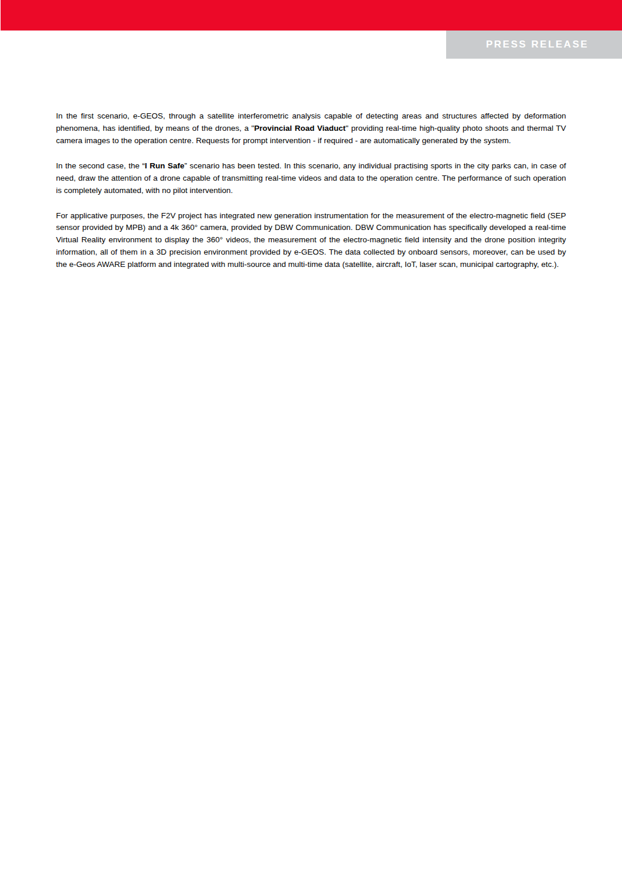PRESS RELEASE
In the first scenario, e-GEOS, through a satellite interferometric analysis capable of detecting areas and structures affected by deformation phenomena, has identified, by means of the drones, a "Provincial Road Viaduct" providing real-time high-quality photo shoots and thermal TV camera images to the operation centre. Requests for prompt intervention - if required - are automatically generated by the system.
In the second case, the “I Run Safe” scenario has been tested. In this scenario, any individual practising sports in the city parks can, in case of need, draw the attention of a drone capable of transmitting real-time videos and data to the operation centre. The performance of such operation is completely automated, with no pilot intervention.
For applicative purposes, the F2V project has integrated new generation instrumentation for the measurement of the electro-magnetic field (SEP sensor provided by MPB) and a 4k 360° camera, provided by DBW Communication. DBW Communication has specifically developed a real-time Virtual Reality environment to display the 360° videos, the measurement of the electro-magnetic field intensity and the drone position integrity information, all of them in a 3D precision environment provided by e-GEOS. The data collected by onboard sensors, moreover, can be used by the e-Geos AWARE platform and integrated with multi-source and multi-time data (satellite, aircraft, IoT, laser scan, municipal cartography, etc.).